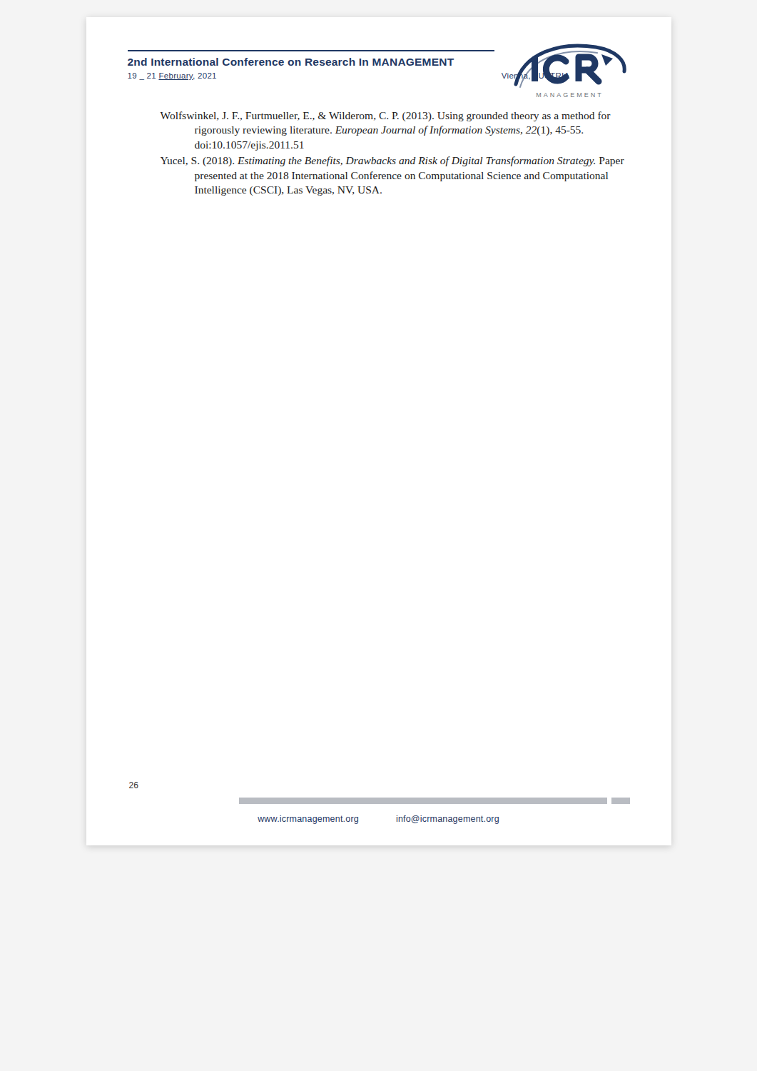MANAGEMENT
2nd International Conference on Research In MANAGEMENT
19 _ 21 February, 2021 Vienna, AUSTRIA
Wolfswinkel, J. F., Furtmueller, E., & Wilderom, C. P. (2013). Using grounded theory as a method for rigorously reviewing literature. European Journal of Information Systems, 22(1), 45-55. doi:10.1057/ejis.2011.51
Yucel, S. (2018). Estimating the Benefits, Drawbacks and Risk of Digital Transformation Strategy. Paper presented at the 2018 International Conference on Computational Science and Computational Intelligence (CSCI), Las Vegas, NV, USA.
26
www.icrmanagement.org info@icrmanagement.org